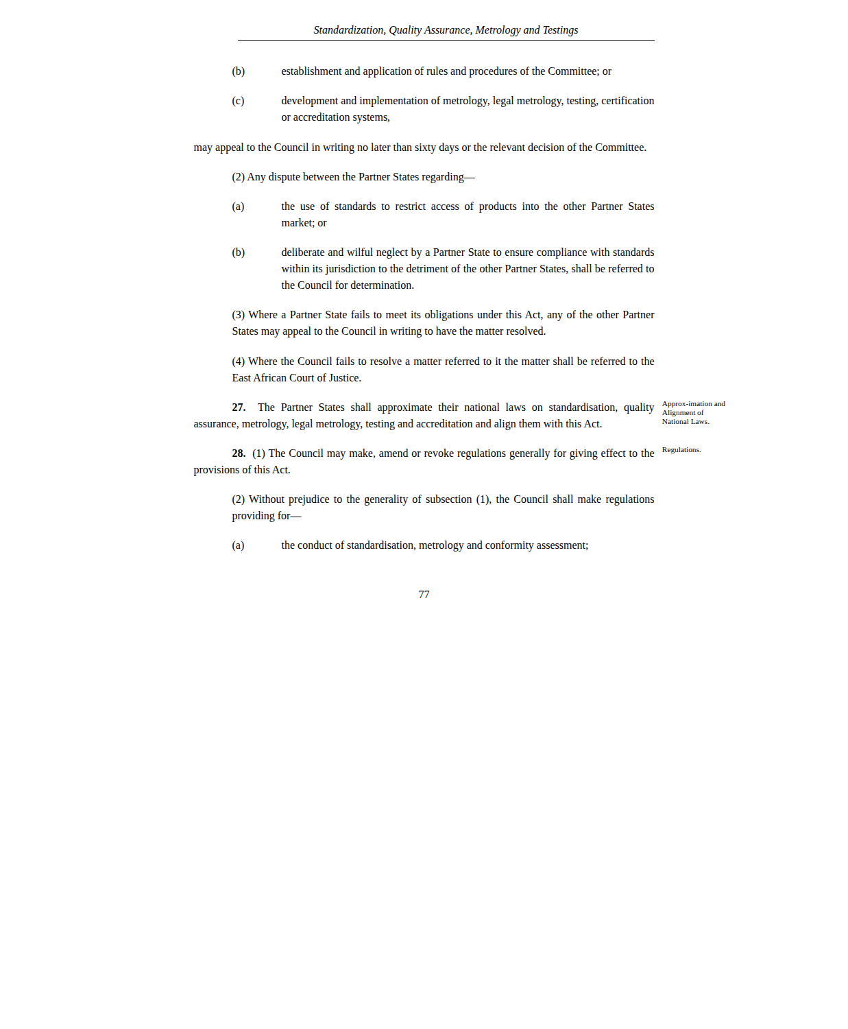Standardization, Quality Assurance, Metrology and Testings
(b)
establishment and application of rules and procedures of the Committee; or
(c)
development and implementation of metrology, legal metrology, testing, certification or accreditation systems,
may appeal to the Council in writing no later than sixty days or the relevant decision of the Committee.
(2) Any dispute between the Partner States regarding—
(a)
the use of standards to restrict access of products into the other Partner States market; or
(b)
deliberate and wilful neglect by a Partner State to ensure compliance with standards within its jurisdiction to the detriment of the other Partner States, shall be referred to the Council for determination.
(3) Where a Partner State fails to meet its obligations under this Act, any of the other Partner States may appeal to the Council in writing to have the matter resolved.
(4) Where the Council fails to resolve a matter referred to it the matter shall be referred to the East African Court of Justice.
Approx-imation and Alignment of National Laws. 27. The Partner States shall approximate their national laws on standardisation, quality assurance, metrology, legal metrology, testing and accreditation and align them with this Act.
Regulations. 28. (1) The Council may make, amend or revoke regulations generally for giving effect to the provisions of this Act.
(2) Without prejudice to the generality of subsection (1), the Council shall make regulations providing for—
(a)
the conduct of standardisation, metrology and conformity assessment;
77